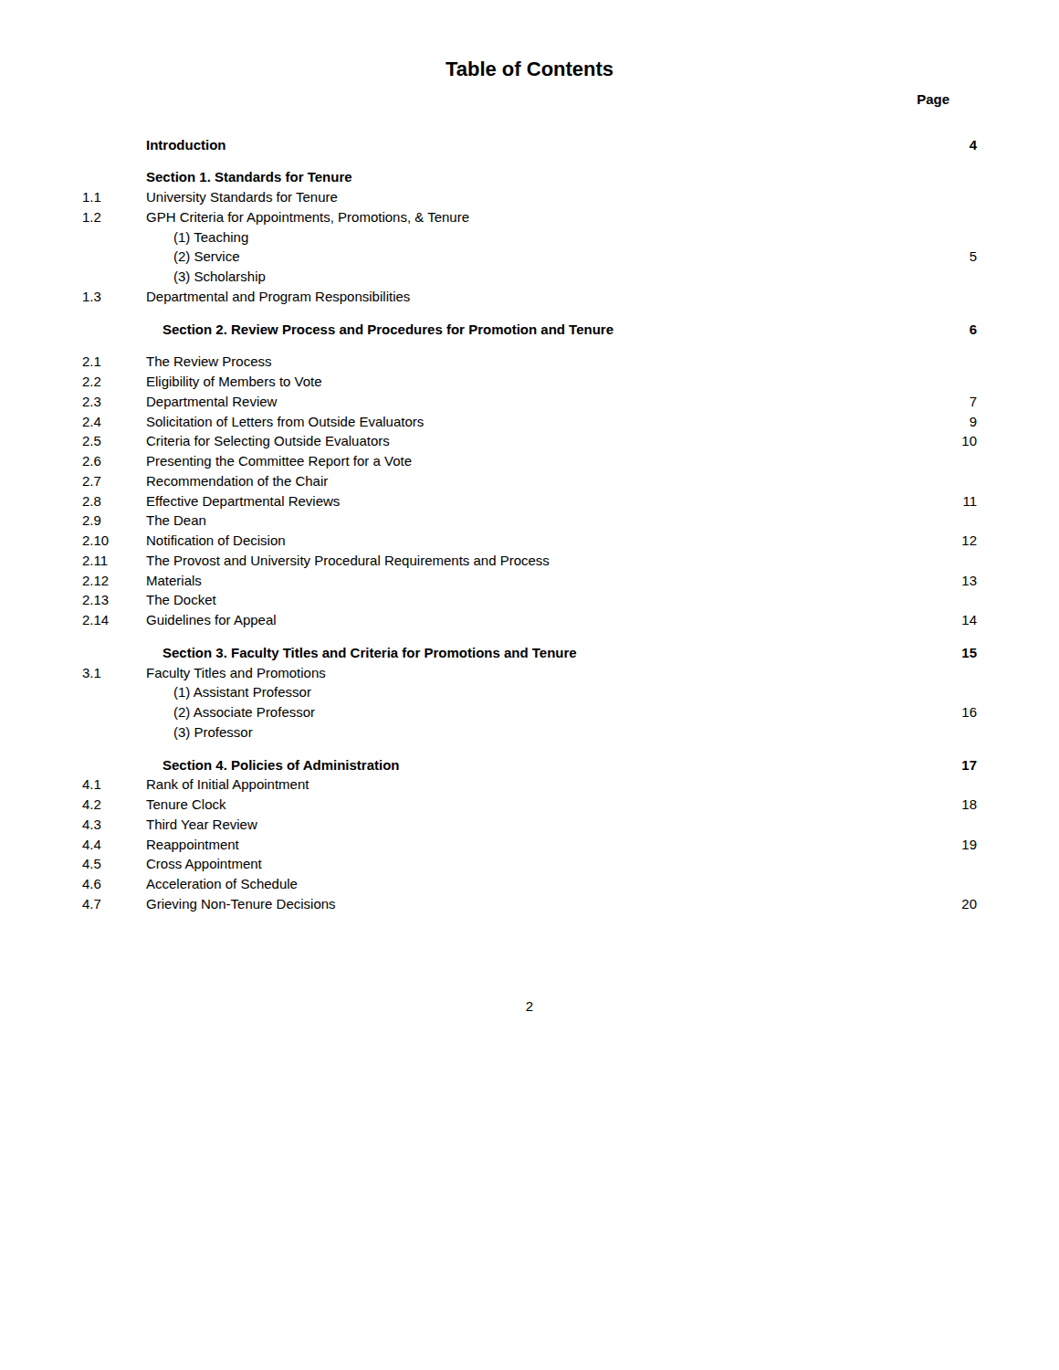Table of Contents
Page
| | Introduction | 4 |
| | Section 1. Standards for Tenure | |
| 1.1 | University Standards for Tenure | |
| 1.2 | GPH Criteria for Appointments, Promotions, & Tenure | |
| | (1) Teaching | |
| | (2) Service | 5 |
| | (3) Scholarship | |
| 1.3 | Departmental and Program Responsibilities | |
| | Section 2. Review Process and Procedures for Promotion and Tenure | 6 |
| 2.1 | The Review Process | |
| 2.2 | Eligibility of Members to Vote | |
| 2.3 | Departmental Review | 7 |
| 2.4 | Solicitation of Letters from Outside Evaluators | 9 |
| 2.5 | Criteria for Selecting Outside Evaluators | 10 |
| 2.6 | Presenting the Committee Report for a Vote | |
| 2.7 | Recommendation of the Chair | |
| 2.8 | Effective Departmental Reviews | 11 |
| 2.9 | The Dean | |
| 2.10 | Notification of Decision | 12 |
| 2.11 | The Provost and University Procedural Requirements and Process | |
| 2.12 | Materials | 13 |
| 2.13 | The Docket | |
| 2.14 | Guidelines for Appeal | 14 |
| | Section 3. Faculty Titles and Criteria for Promotions and Tenure | 15 |
| 3.1 | Faculty Titles and Promotions | |
| | (1) Assistant Professor | |
| | (2) Associate Professor | 16 |
| | (3) Professor | |
| | Section 4. Policies of Administration | 17 |
| 4.1 | Rank of Initial Appointment | |
| 4.2 | Tenure Clock | 18 |
| 4.3 | Third Year Review | |
| 4.4 | Reappointment | 19 |
| 4.5 | Cross Appointment | |
| 4.6 | Acceleration of Schedule | |
| 4.7 | Grieving Non-Tenure Decisions | 20 |
2